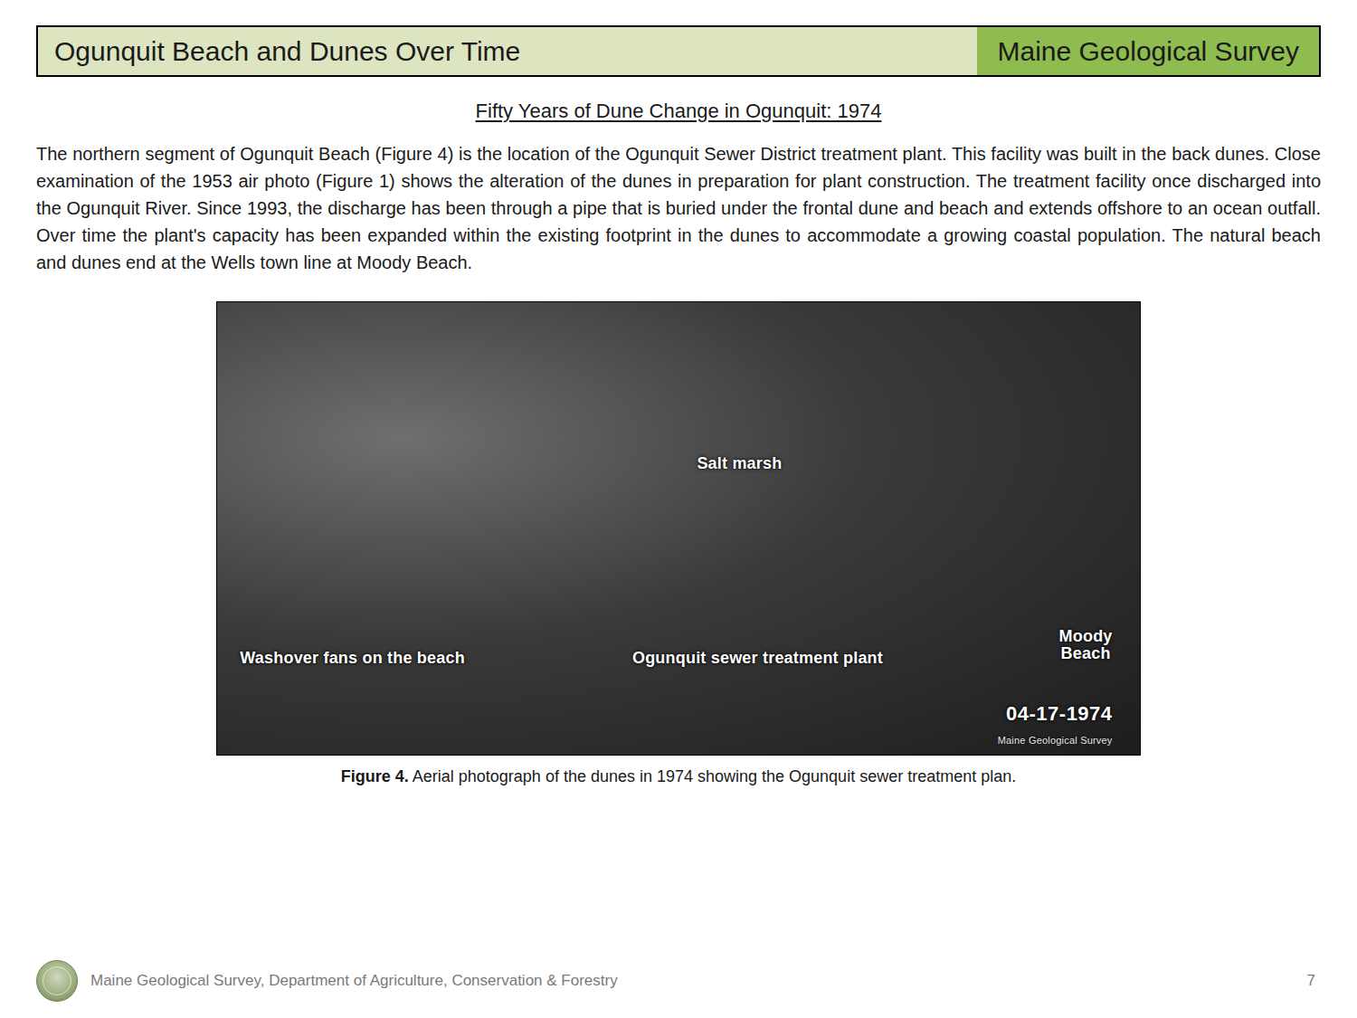Ogunquit Beach and Dunes Over Time
Maine Geological Survey
Fifty Years of Dune Change in Ogunquit: 1974
The northern segment of Ogunquit Beach (Figure 4) is the location of the Ogunquit Sewer District treatment plant. This facility was built in the back dunes. Close examination of the 1953 air photo (Figure 1) shows the alteration of the dunes in preparation for plant construction. The treatment facility once discharged into the Ogunquit River. Since 1993, the discharge has been through a pipe that is buried under the frontal dune and beach and extends offshore to an ocean outfall. Over time the plant's capacity has been expanded within the existing footprint in the dunes to accommodate a growing coastal population. The natural beach and dunes end at the Wells town line at Moody Beach.
Salt marsh Washover fans on the beach Ogunquit sewer treatment plant Moody
Beach 04-17-1974 Maine Geological Survey Photo by Maine Geological Survey
Figure 4. Aerial photograph of the dunes in 1974 showing the Ogunquit sewer treatment plan.
Maine Geological Survey, Department of Agriculture, Conservation & Forestry
7